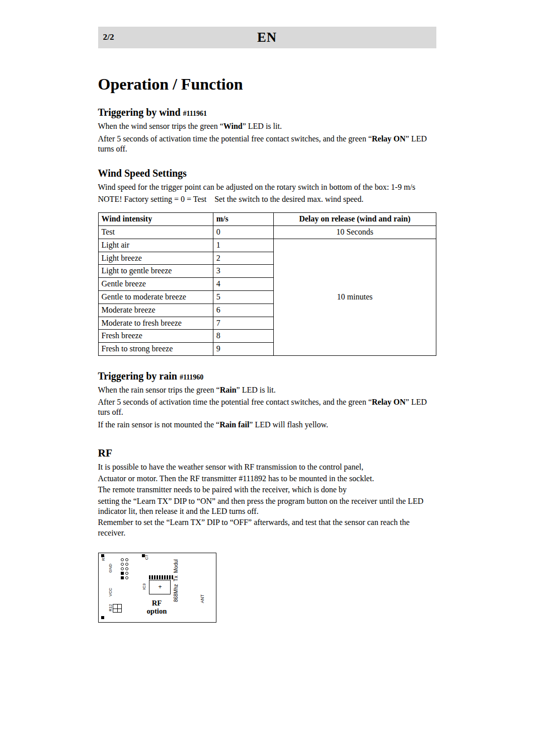2/2
EN
Operation / Function
Triggering by wind #111961
When the wind sensor trips the green “Wind” LED is lit.
After 5 seconds of activation time the potential free contact switches, and the green “Relay ON” LED turns off.
Wind Speed Settings
Wind speed for the trigger point can be adjusted on the rotary switch in bottom of the box: 1-9 m/s
NOTE! Factory setting = 0 = Test Set the switch to the desired max. wind speed.
| Wind intensity | m/s | Delay on release (wind and rain) |
| --- | --- | --- |
| Test | 0 | 10 Seconds |
| Light air | 1 | 10 minutes |
| Light breeze | 2 |
| Light to gentle breeze | 3 |
| Gentle breeze | 4 |
| Gentle to moderate breeze | 5 |
| Moderate breeze | 6 |
| Moderate to fresh breeze | 7 |
| Fresh breeze | 8 |
| Fresh to strong breeze | 9 |
Triggering by rain #111960
When the rain sensor trips the green “Rain” LED is lit.
After 5 seconds of activation time the potential free contact switches, and the green “Relay ON” LED turs off.
If the rain sensor is not mounted the “Rain fail” LED will flash yellow.
RF
It is possible to have the weather sensor with RF transmission to the control panel,
Actuator or motor. Then the RF transmitter #111892 has to be mounted in the socklet.
The remote transmitter needs to be paired with the receiver, which is done by
setting the “Learn TX” DIP to “ON” and then press the program button on the receiver until the LED indicator lit, then release it and the LED turns off.
Remember to set the “Learn TX” DIP to “OFF” afterwards, and test that the sensor can reach the receiver.
R7
GND
VCC
R12
C7
IC3
+
868Mhz Tx Modul
ANT
RF
option